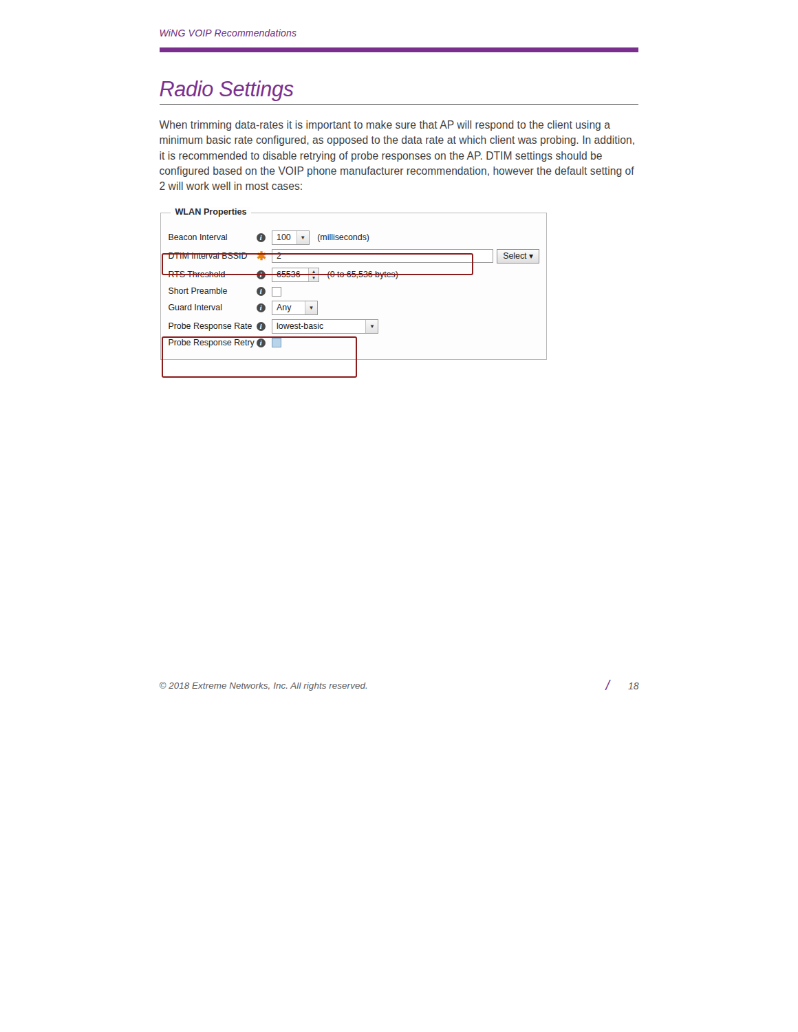WiNG VOIP Recommendations
Radio Settings
When trimming data-rates it is important to make sure that AP will respond to the client using a minimum basic rate configured, as opposed to the data rate at which client was probing. In addition, it is recommended to disable retrying of probe responses on the AP. DTIM settings should be configured based on the VOIP phone manufacturer recommendation, however the default setting of 2 will work well in most cases:
WLAN Properties
| Beacon Interval | i 100 ▼ (milliseconds) |
| DTIM Interval BSSID | ✱ 2 Select ▾ |
| RTS Threshold | i 65536 ▲ ▼ (0 to 65,536 bytes) |
| Short Preamble | i |
| Guard Interval | i Any ▼ |
| Probe Response Rate | i lowest-basic ▼ |
| Probe Response Retry | i |
© 2018 Extreme Networks, Inc. All rights reserved.
/ 18